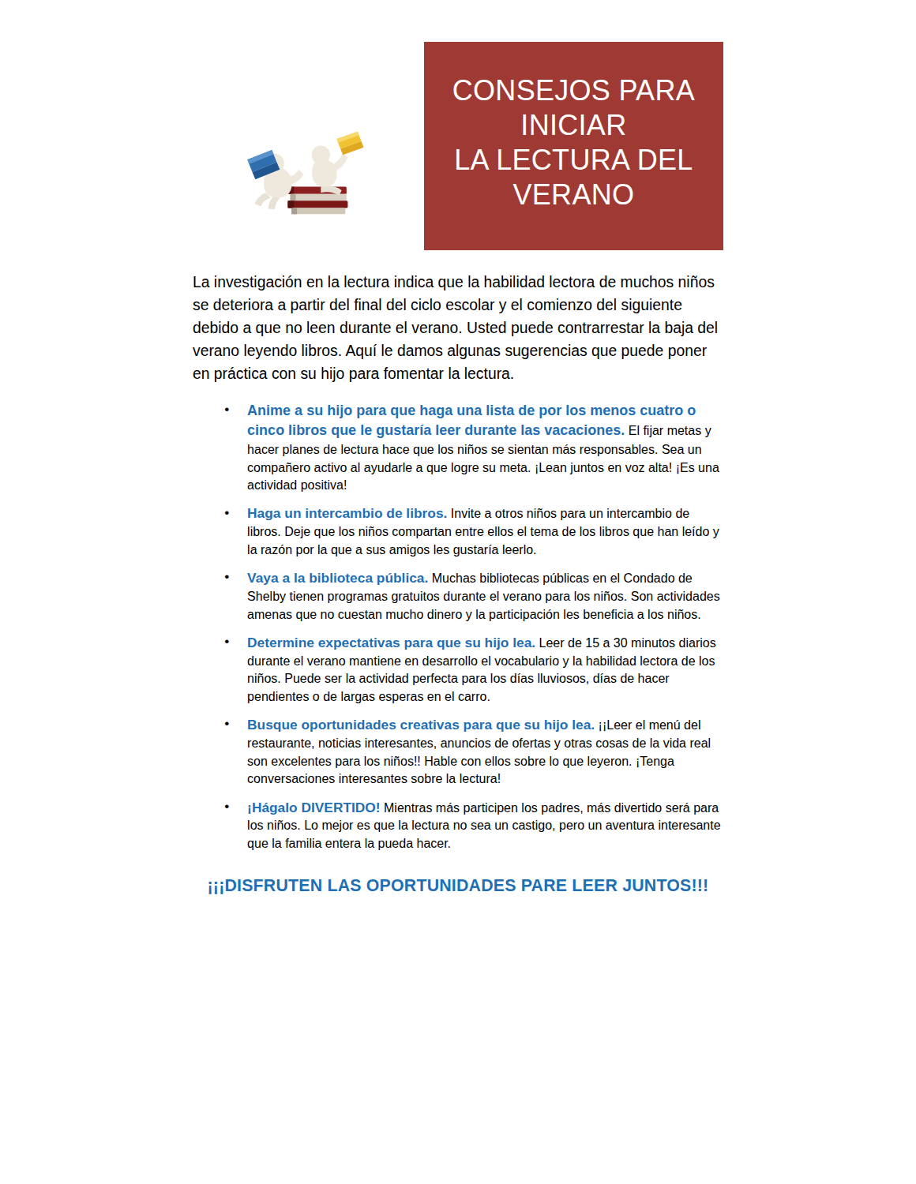CONSEJOS PARA INICIAR LA LECTURA DEL VERANO
La investigación en la lectura indica que la habilidad lectora de muchos niños se deteriora a partir del final del ciclo escolar y el comienzo del siguiente debido a que no leen durante el verano. Usted puede contrarrestar la baja del verano leyendo libros. Aquí le damos algunas sugerencias que puede poner en práctica con su hijo para fomentar la lectura.
Anime a su hijo para que haga una lista de por los menos cuatro o cinco libros que le gustaría leer durante las vacaciones. El fijar metas y hacer planes de lectura hace que los niños se sientan más responsables. Sea un compañero activo al ayudarle a que logre su meta. ¡Lean juntos en voz alta! ¡Es una actividad positiva!
Haga un intercambio de libros. Invite a otros niños para un intercambio de libros. Deje que los niños compartan entre ellos el tema de los libros que han leído y la razón por la que a sus amigos les gustaría leerlo.
Vaya a la biblioteca pública. Muchas bibliotecas públicas en el Condado de Shelby tienen programas gratuitos durante el verano para los niños. Son actividades amenas que no cuestan mucho dinero y la participación les beneficia a los niños.
Determine expectativas para que su hijo lea. Leer de 15 a 30 minutos diarios durante el verano mantiene en desarrollo el vocabulario y la habilidad lectora de los niños. Puede ser la actividad perfecta para los días lluviosos, días de hacer pendientes o de largas esperas en el carro.
Busque oportunidades creativas para que su hijo lea. ¡¡Leer el menú del restaurante, noticias interesantes, anuncios de ofertas y otras cosas de la vida real son excelentes para los niños!! Hable con ellos sobre lo que leyeron. ¡Tenga conversaciones interesantes sobre la lectura!
¡Hágalo DIVERTIDO! Mientras más participen los padres, más divertido será para los niños. Lo mejor es que la lectura no sea un castigo, pero un aventura interesante que la familia entera la pueda hacer.
¡¡¡DISFRUTEN LAS OPORTUNIDADES PARE LEER JUNTOS!!!